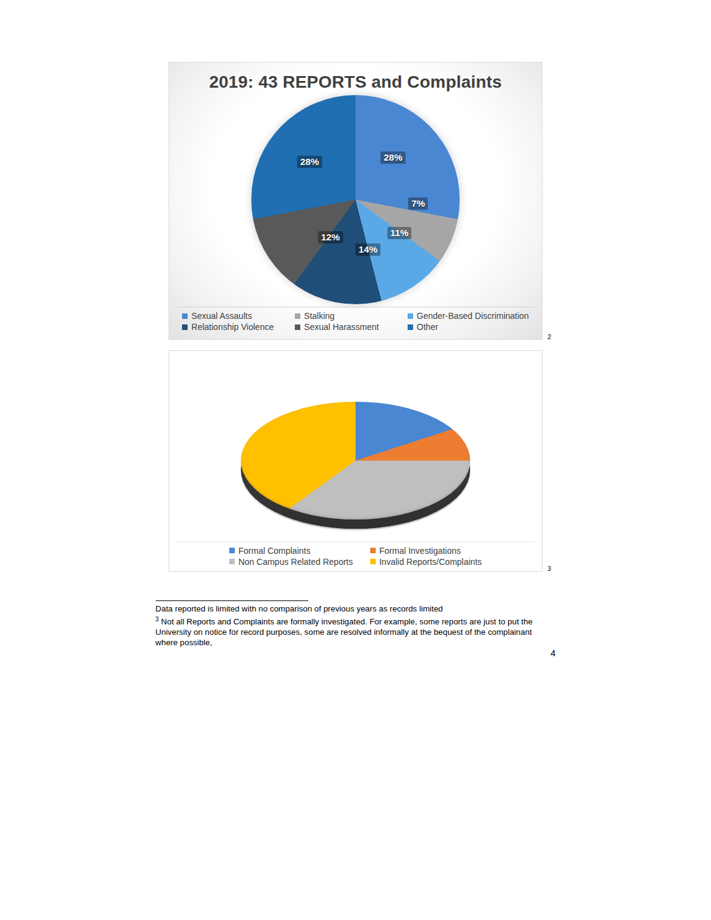2019: 43 REPORTS and Complaints
28%
7%
11%
14%
12%
28%
Sexual Assaults Stalking Gender-Based Discrimination Relationship Violence Sexual Harassment Other
2
Formal Complaints Formal Investigations Non Campus Related Reports Invalid Reports/Complaints
3
Data reported is limited with no comparison of previous years as records limited
3 Not all Reports and Complaints are formally investigated. For example, some reports are just to put the University on notice for record purposes, some are resolved informally at the bequest of the complainant where possible,
4